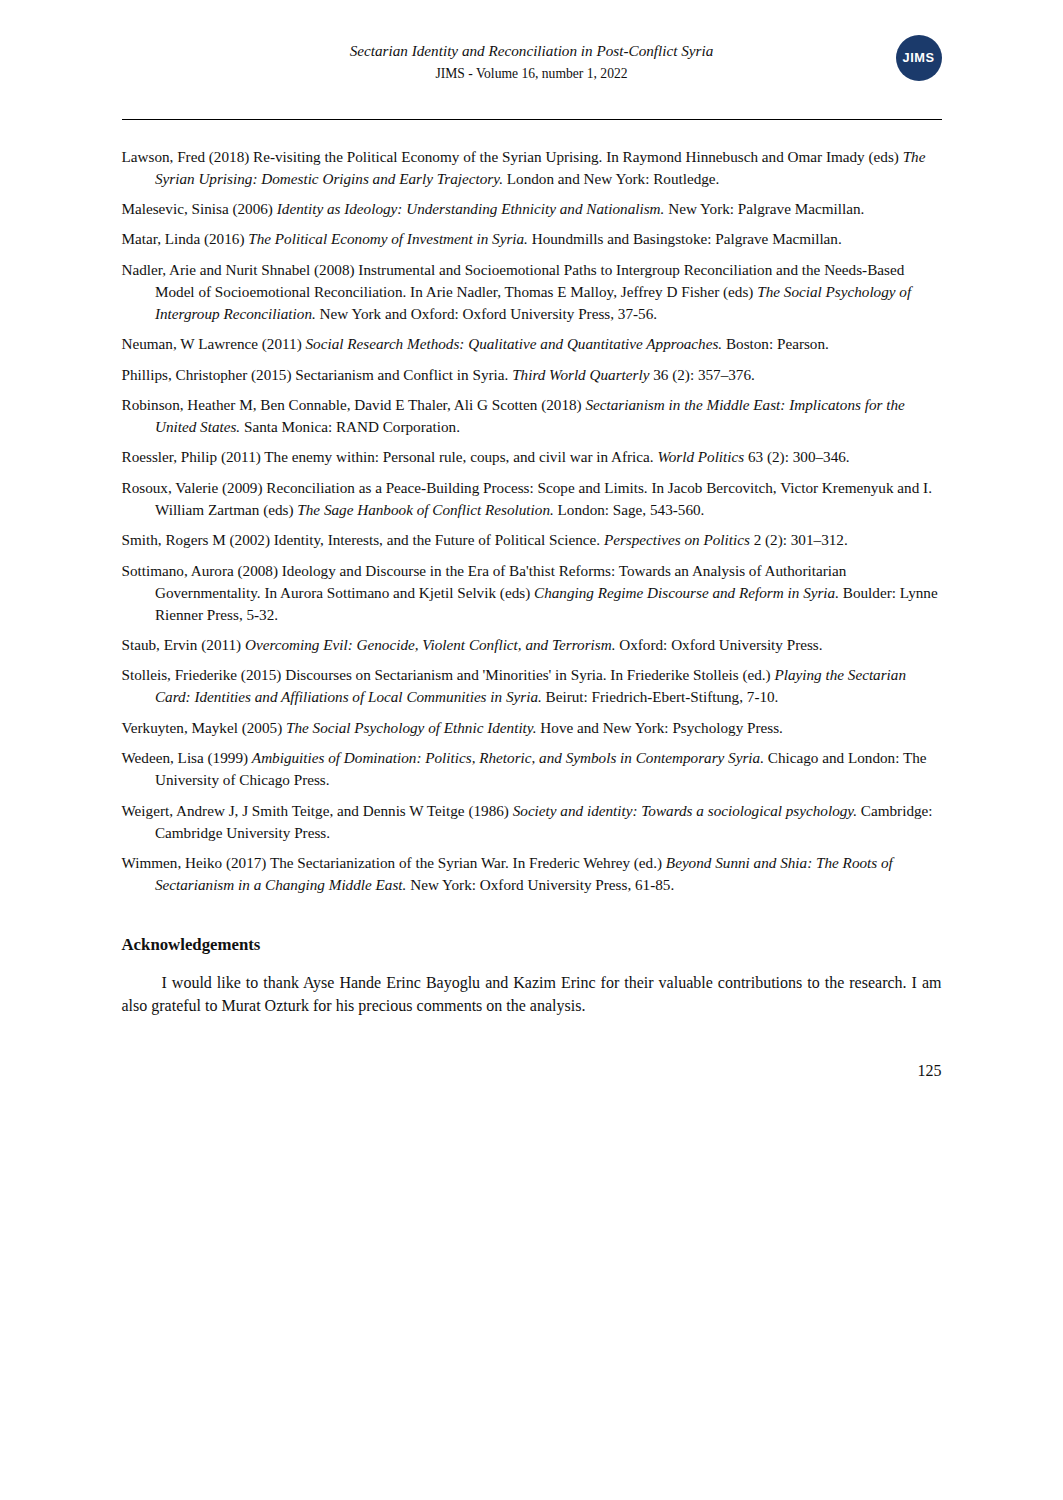JIMS
Sectarian Identity and Reconciliation in Post-Conflict Syria
JIMS - Volume 16, number 1, 2022
Lawson, Fred (2018) Re-visiting the Political Economy of the Syrian Uprising. In Raymond Hinnebusch and Omar Imady (eds) The Syrian Uprising: Domestic Origins and Early Trajectory. London and New York: Routledge.
Malesevic, Sinisa (2006) Identity as Ideology: Understanding Ethnicity and Nationalism. New York: Palgrave Macmillan.
Matar, Linda (2016) The Political Economy of Investment in Syria. Houndmills and Basingstoke: Palgrave Macmillan.
Nadler, Arie and Nurit Shnabel (2008) Instrumental and Socioemotional Paths to Intergroup Reconciliation and the Needs-Based Model of Socioemotional Reconciliation. In Arie Nadler, Thomas E Malloy, Jeffrey D Fisher (eds) The Social Psychology of Intergroup Reconciliation. New York and Oxford: Oxford University Press, 37-56.
Neuman, W Lawrence (2011) Social Research Methods: Qualitative and Quantitative Approaches. Boston: Pearson.
Phillips, Christopher (2015) Sectarianism and Conflict in Syria. Third World Quarterly 36 (2): 357–376.
Robinson, Heather M, Ben Connable, David E Thaler, Ali G Scotten (2018) Sectarianism in the Middle East: Implicatons for the United States. Santa Monica: RAND Corporation.
Roessler, Philip (2011) The enemy within: Personal rule, coups, and civil war in Africa. World Politics 63 (2): 300–346.
Rosoux, Valerie (2009) Reconciliation as a Peace-Building Process: Scope and Limits. In Jacob Bercovitch, Victor Kremenyuk and I. William Zartman (eds) The Sage Hanbook of Conflict Resolution. London: Sage, 543-560.
Smith, Rogers M (2002) Identity, Interests, and the Future of Political Science. Perspectives on Politics 2 (2): 301–312.
Sottimano, Aurora (2008) Ideology and Discourse in the Era of Ba'thist Reforms: Towards an Analysis of Authoritarian Governmentality. In Aurora Sottimano and Kjetil Selvik (eds) Changing Regime Discourse and Reform in Syria. Boulder: Lynne Rienner Press, 5-32.
Staub, Ervin (2011) Overcoming Evil: Genocide, Violent Conflict, and Terrorism. Oxford: Oxford University Press.
Stolleis, Friederike (2015) Discourses on Sectarianism and 'Minorities' in Syria. In Friederike Stolleis (ed.) Playing the Sectarian Card: Identities and Affiliations of Local Communities in Syria. Beirut: Friedrich-Ebert-Stiftung, 7-10.
Verkuyten, Maykel (2005) The Social Psychology of Ethnic Identity. Hove and New York: Psychology Press.
Wedeen, Lisa (1999) Ambiguities of Domination: Politics, Rhetoric, and Symbols in Contemporary Syria. Chicago and London: The University of Chicago Press.
Weigert, Andrew J, J Smith Teitge, and Dennis W Teitge (1986) Society and identity: Towards a sociological psychology. Cambridge: Cambridge University Press.
Wimmen, Heiko (2017) The Sectarianization of the Syrian War. In Frederic Wehrey (ed.) Beyond Sunni and Shia: The Roots of Sectarianism in a Changing Middle East. New York: Oxford University Press, 61-85.
Acknowledgements
I would like to thank Ayse Hande Erinc Bayoglu and Kazim Erinc for their valuable contributions to the research. I am also grateful to Murat Ozturk for his precious comments on the analysis.
125